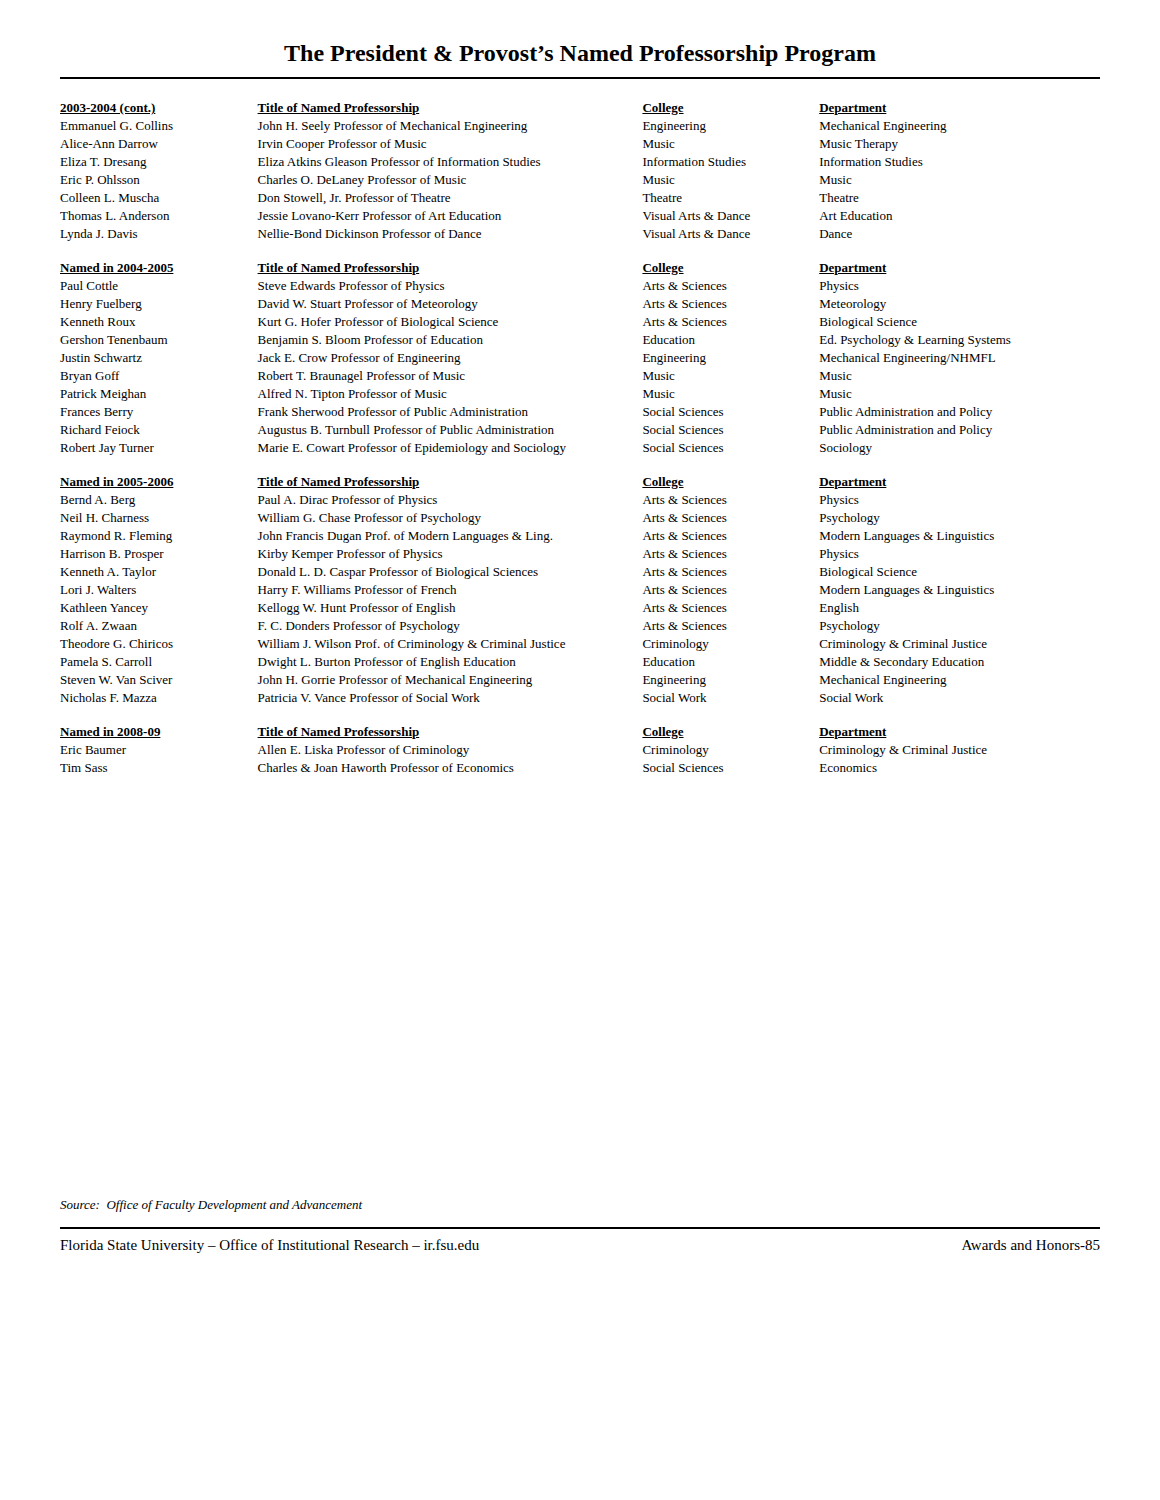The President & Provost’s Named Professorship Program
| 2003-2004 (cont.) | Title of Named Professorship | College | Department |
| --- | --- | --- | --- |
| Emmanuel G. Collins | John H. Seely Professor of Mechanical Engineering | Engineering | Mechanical Engineering |
| Alice-Ann Darrow | Irvin Cooper Professor of Music | Music | Music Therapy |
| Eliza T. Dresang | Eliza Atkins Gleason Professor of Information Studies | Information Studies | Information Studies |
| Eric P. Ohlsson | Charles O. DeLaney Professor of Music | Music | Music |
| Colleen L. Muscha | Don Stowell, Jr. Professor of Theatre | Theatre | Theatre |
| Thomas L. Anderson | Jessie Lovano-Kerr Professor of Art Education | Visual Arts & Dance | Art Education |
| Lynda J. Davis | Nellie-Bond Dickinson Professor of Dance | Visual Arts & Dance | Dance |
| Named in 2004-2005 | Title of Named Professorship | College | Department |
| Paul Cottle | Steve Edwards Professor of Physics | Arts & Sciences | Physics |
| Henry Fuelberg | David W. Stuart Professor of Meteorology | Arts & Sciences | Meteorology |
| Kenneth Roux | Kurt G. Hofer Professor of Biological Science | Arts & Sciences | Biological Science |
| Gershon Tenenbaum | Benjamin S. Bloom Professor of Education | Education | Ed. Psychology & Learning Systems |
| Justin Schwartz | Jack E. Crow Professor of Engineering | Engineering | Mechanical Engineering/NHMFL |
| Bryan Goff | Robert T. Braunagel Professor of Music | Music | Music |
| Patrick Meighan | Alfred N. Tipton Professor of Music | Music | Music |
| Frances Berry | Frank Sherwood Professor of Public Administration | Social Sciences | Public Administration and Policy |
| Richard Feiock | Augustus B. Turnbull Professor of Public Administration | Social Sciences | Public Administration and Policy |
| Robert Jay Turner | Marie E. Cowart Professor of Epidemiology and Sociology | Social Sciences | Sociology |
| Named in 2005-2006 | Title of Named Professorship | College | Department |
| Bernd A. Berg | Paul A. Dirac Professor of Physics | Arts & Sciences | Physics |
| Neil H. Charness | William G. Chase Professor of Psychology | Arts & Sciences | Psychology |
| Raymond R. Fleming | John Francis Dugan Prof. of Modern Languages & Ling. | Arts & Sciences | Modern Languages & Linguistics |
| Harrison B. Prosper | Kirby Kemper Professor of Physics | Arts & Sciences | Physics |
| Kenneth A. Taylor | Donald L. D. Caspar Professor of Biological Sciences | Arts & Sciences | Biological Science |
| Lori J. Walters | Harry F. Williams Professor of French | Arts & Sciences | Modern Languages & Linguistics |
| Kathleen Yancey | Kellogg W. Hunt Professor of English | Arts & Sciences | English |
| Rolf A. Zwaan | F. C. Donders Professor of Psychology | Arts & Sciences | Psychology |
| Theodore G. Chiricos | William J. Wilson Prof. of Criminology & Criminal Justice | Criminology | Criminology & Criminal Justice |
| Pamela S. Carroll | Dwight L. Burton Professor of English Education | Education | Middle & Secondary Education |
| Steven W. Van Sciver | John H. Gorrie Professor of Mechanical Engineering | Engineering | Mechanical Engineering |
| Nicholas F. Mazza | Patricia V. Vance Professor of Social Work | Social Work | Social Work |
| Named in 2008-09 | Title of Named Professorship | College | Department |
| Eric Baumer | Allen E. Liska Professor of Criminology | Criminology | Criminology & Criminal Justice |
| Tim Sass | Charles & Joan Haworth Professor of Economics | Social Sciences | Economics |
Source: Office of Faculty Development and Advancement
Florida State University – Office of Institutional Research – ir.fsu.edu Awards and Honors-85